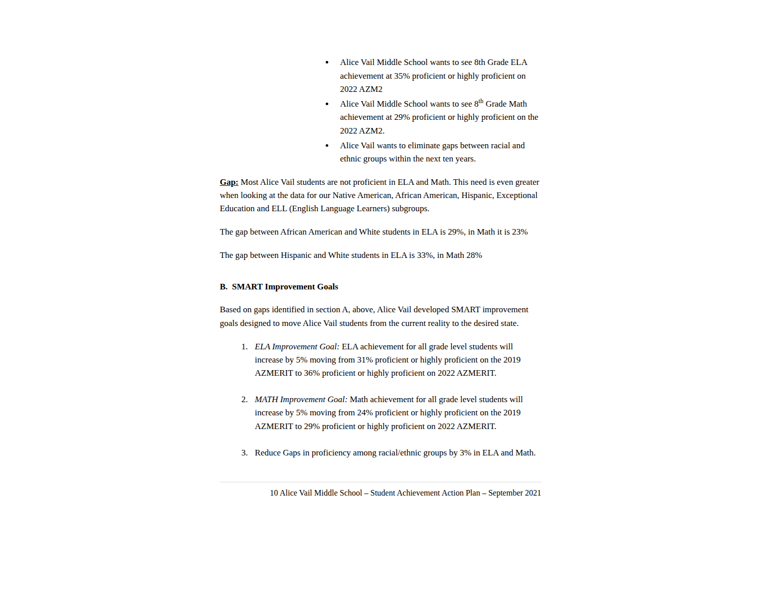Alice Vail Middle School wants to see 8th Grade ELA achievement at 35% proficient or highly proficient on 2022 AZM2
Alice Vail Middle School wants to see 8th Grade Math achievement at 29% proficient or highly proficient on the 2022 AZM2.
Alice Vail wants to eliminate gaps between racial and ethnic groups within the next ten years.
Gap: Most Alice Vail students are not proficient in ELA and Math. This need is even greater when looking at the data for our Native American, African American, Hispanic, Exceptional Education and ELL (English Language Learners) subgroups.
The gap between African American and White students in ELA is 29%, in Math it is 23%
The gap between Hispanic and White students in ELA is 33%, in Math 28%
B. SMART Improvement Goals
Based on gaps identified in section A, above, Alice Vail developed SMART improvement goals designed to move Alice Vail students from the current reality to the desired state.
ELA Improvement Goal: ELA achievement for all grade level students will increase by 5% moving from 31% proficient or highly proficient on the 2019 AZMERIT to 36% proficient or highly proficient on 2022 AZMERIT.
MATH Improvement Goal: Math achievement for all grade level students will increase by 5% moving from 24% proficient or highly proficient on the 2019 AZMERIT to 29% proficient or highly proficient on 2022 AZMERIT.
Reduce Gaps in proficiency among racial/ethnic groups by 3% in ELA and Math.
10 Alice Vail Middle School – Student Achievement Action Plan – September 2021